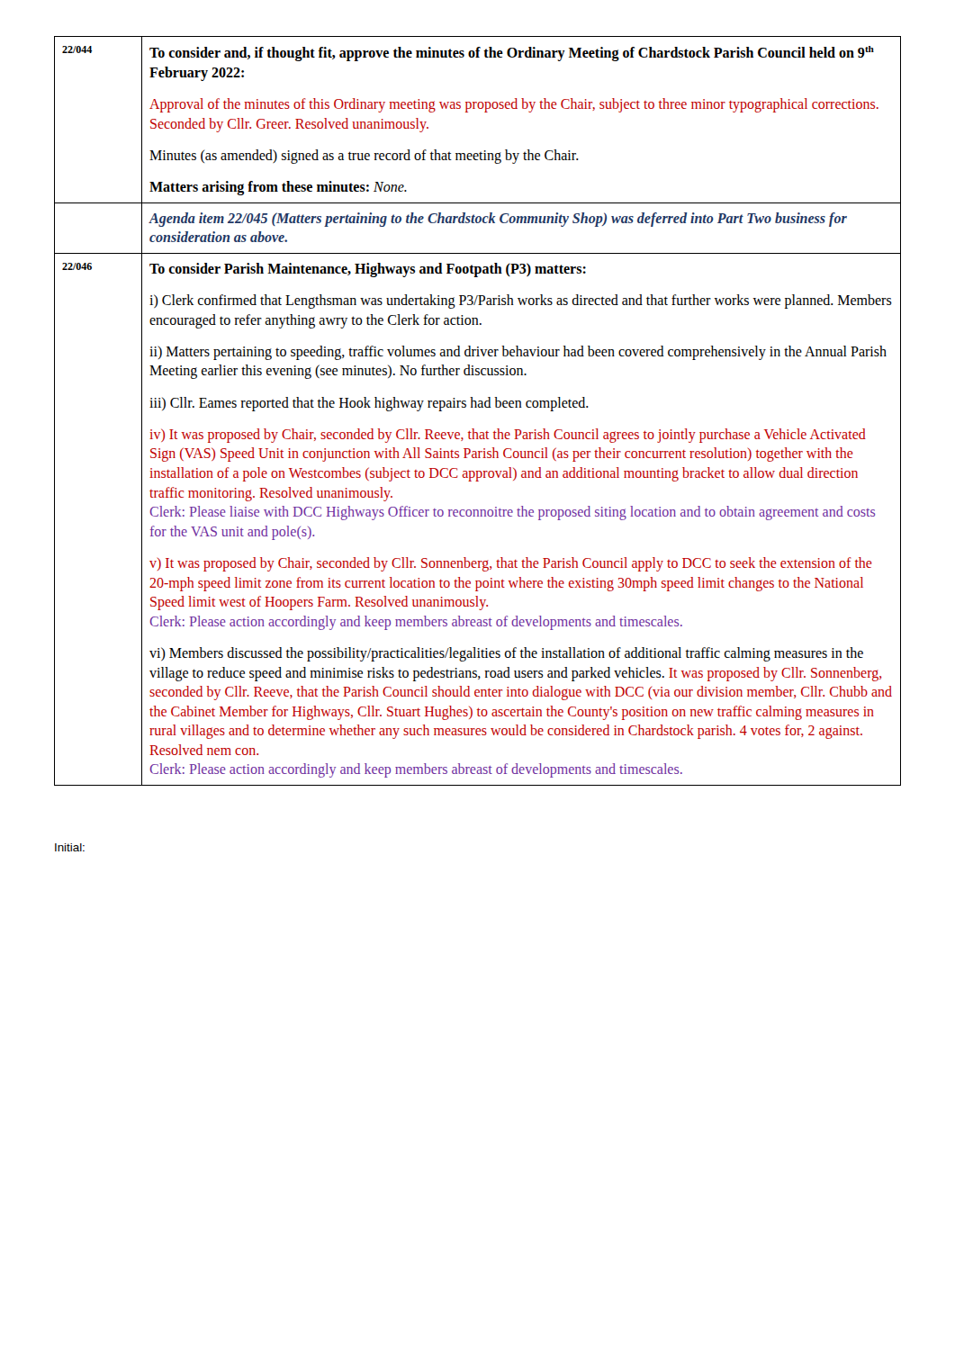| 22/044 | To consider and, if thought fit, approve the minutes of the Ordinary Meeting of Chardstock Parish Council held on 9 th February 2022: Approval of the minutes of this Ordinary meeting was proposed by the Chair, subject to three minor typographical corrections. Seconded by Cllr. Greer. Resolved unanimously. Minutes (as amended) signed as a true record of that meeting by the Chair. Matters arising from these minutes: None. |
| | Agenda item 22/045 (Matters pertaining to the Chardstock Community Shop) was deferred into Part Two business for consideration as above. |
| 22/046 | To consider Parish Maintenance, Highways and Footpath (P3) matters: i) Clerk confirmed that Lengthsman was undertaking P3/Parish works as directed and that further works were planned. Members encouraged to refer anything awry to the Clerk for action. ii) Matters pertaining to speeding, traffic volumes and driver behaviour had been covered comprehensively in the Annual Parish Meeting earlier this evening (see minutes). No further discussion. iii) Cllr. Eames reported that the Hook highway repairs had been completed. iv) It was proposed by Chair, seconded by Cllr. Reeve, that the Parish Council agrees to jointly purchase a Vehicle Activated Sign (VAS) Speed Unit in conjunction with All Saints Parish Council (as per their concurrent resolution) together with the installation of a pole on Westcombes (subject to DCC approval) and an additional mounting bracket to allow dual direction traffic monitoring. Resolved unanimously. Clerk: Please liaise with DCC Highways Officer to reconnoitre the proposed siting location and to obtain agreement and costs for the VAS unit and pole(s). v) It was proposed by Chair, seconded by Cllr. Sonnenberg, that the Parish Council apply to DCC to seek the extension of the 20-mph speed limit zone from its current location to the point where the existing 30mph speed limit changes to the National Speed limit west of Hoopers Farm. Resolved unanimously. Clerk: Please action accordingly and keep members abreast of developments and timescales. vi) Members discussed the possibility/practicalities/legalities of the installation of additional traffic calming measures in the village to reduce speed and minimise risks to pedestrians, road users and parked vehicles. It was proposed by Cllr. Sonnenberg, seconded by Cllr. Reeve, that the Parish Council should enter into dialogue with DCC (via our division member, Cllr. Chubb and the Cabinet Member for Highways, Cllr. Stuart Hughes) to ascertain the County's position on new traffic calming measures in rural villages and to determine whether any such measures would be considered in Chardstock parish. 4 votes for, 2 against. Resolved nem con. Clerk: Please action accordingly and keep members abreast of developments and timescales. |
Initial: